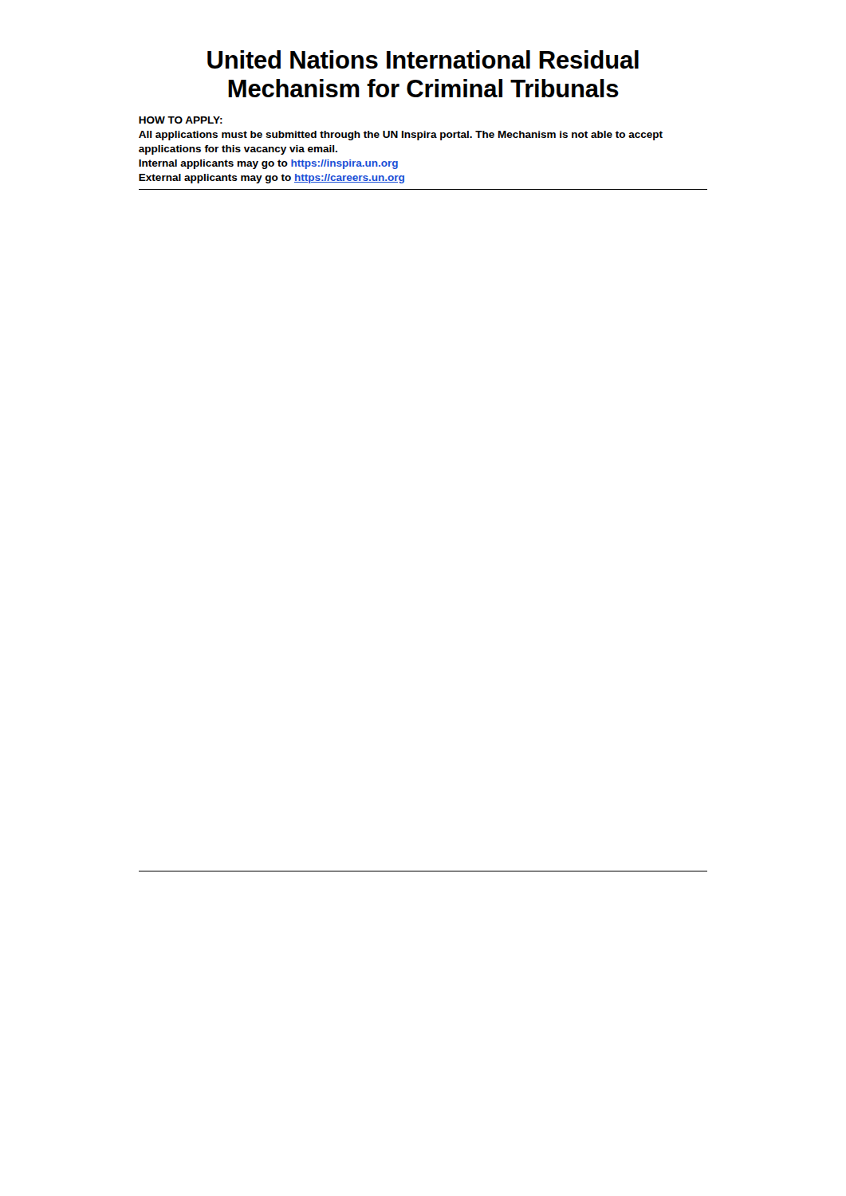United Nations International Residual Mechanism for Criminal Tribunals
HOW TO APPLY:
All applications must be submitted through the UN Inspira portal. The Mechanism is not able to accept applications for this vacancy via email.
Internal applicants may go to https://inspira.un.org
External applicants may go to https://careers.un.org